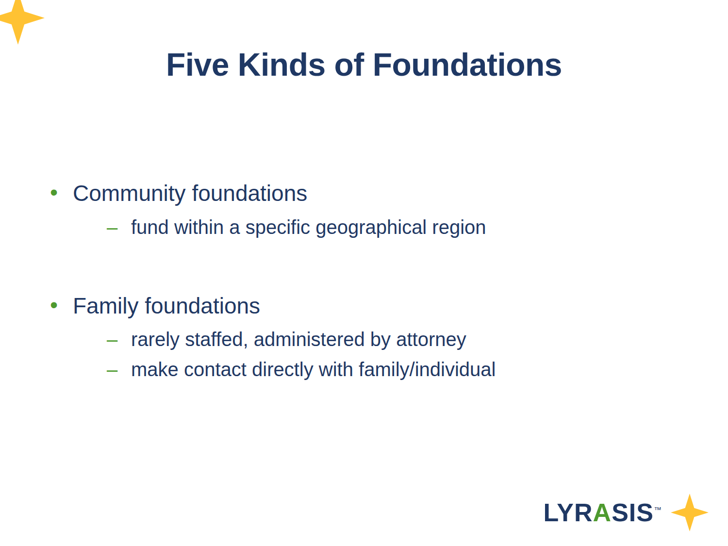Five Kinds of Foundations
Community foundations
fund within a specific geographical region
Family foundations
rarely staffed, administered by attorney
make contact directly with family/individual
LYRASIS™